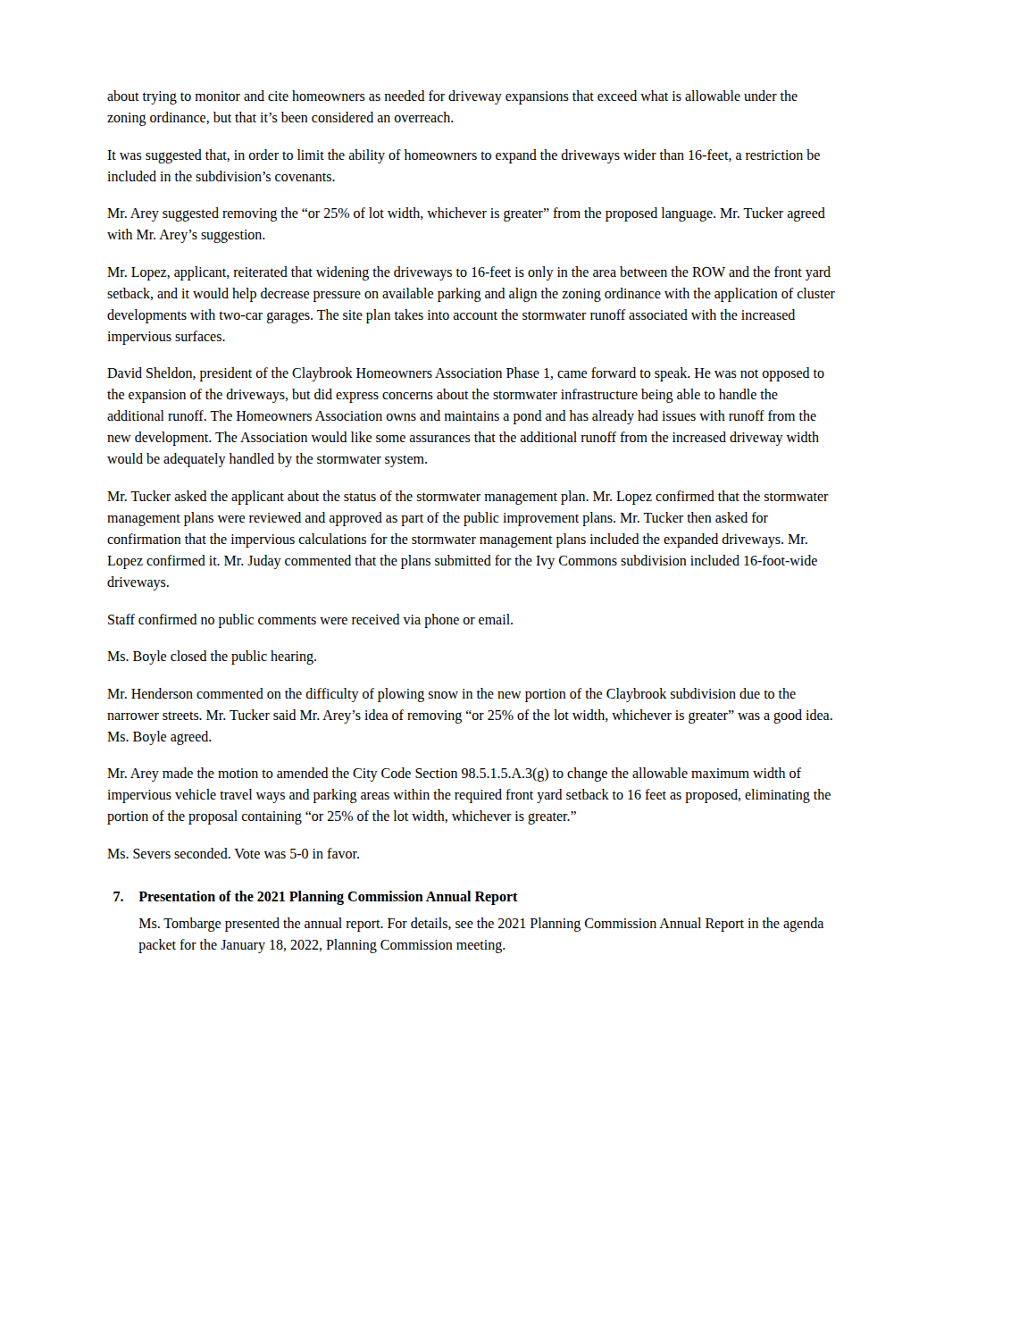about trying to monitor and cite homeowners as needed for driveway expansions that exceed what is allowable under the zoning ordinance, but that it’s been considered an overreach.
It was suggested that, in order to limit the ability of homeowners to expand the driveways wider than 16-feet, a restriction be included in the subdivision’s covenants.
Mr. Arey suggested removing the “or 25% of lot width, whichever is greater” from the proposed language. Mr. Tucker agreed with Mr. Arey’s suggestion.
Mr. Lopez, applicant, reiterated that widening the driveways to 16-feet is only in the area between the ROW and the front yard setback, and it would help decrease pressure on available parking and align the zoning ordinance with the application of cluster developments with two-car garages. The site plan takes into account the stormwater runoff associated with the increased impervious surfaces.
David Sheldon, president of the Claybrook Homeowners Association Phase 1, came forward to speak. He was not opposed to the expansion of the driveways, but did express concerns about the stormwater infrastructure being able to handle the additional runoff. The Homeowners Association owns and maintains a pond and has already had issues with runoff from the new development. The Association would like some assurances that the additional runoff from the increased driveway width would be adequately handled by the stormwater system.
Mr. Tucker asked the applicant about the status of the stormwater management plan. Mr. Lopez confirmed that the stormwater management plans were reviewed and approved as part of the public improvement plans. Mr. Tucker then asked for confirmation that the impervious calculations for the stormwater management plans included the expanded driveways. Mr. Lopez confirmed it. Mr. Juday commented that the plans submitted for the Ivy Commons subdivision included 16-foot-wide driveways.
Staff confirmed no public comments were received via phone or email.
Ms. Boyle closed the public hearing.
Mr. Henderson commented on the difficulty of plowing snow in the new portion of the Claybrook subdivision due to the narrower streets. Mr. Tucker said Mr. Arey’s idea of removing “or 25% of the lot width, whichever is greater” was a good idea. Ms. Boyle agreed.
Mr. Arey made the motion to amended the City Code Section 98.5.1.5.A.3(g) to change the allowable maximum width of impervious vehicle travel ways and parking areas within the required front yard setback to 16 feet as proposed, eliminating the portion of the proposal containing “or 25% of the lot width, whichever is greater.”
Ms. Severs seconded. Vote was 5-0 in favor.
Presentation of the 2021 Planning Commission Annual Report Ms. Tombarge presented the annual report. For details, see the 2021 Planning Commission Annual Report in the agenda packet for the January 18, 2022, Planning Commission meeting.